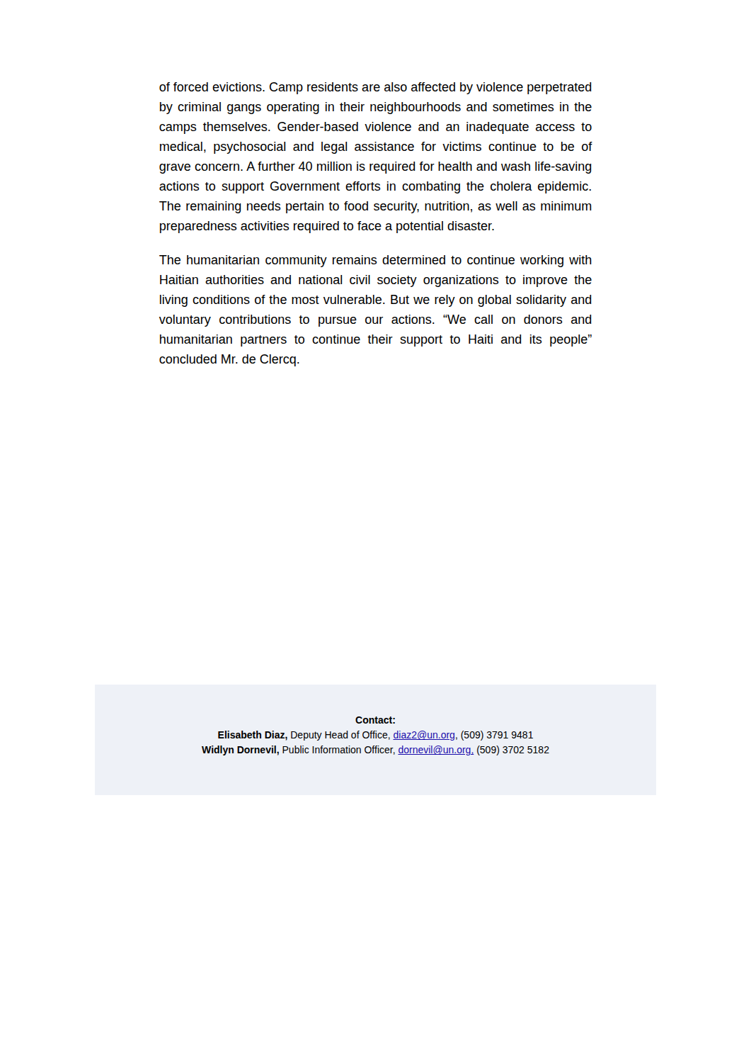of forced evictions. Camp residents are also affected by violence perpetrated by criminal gangs operating in their neighbourhoods and sometimes in the camps themselves. Gender-based violence and an inadequate access to medical, psychosocial and legal assistance for victims continue to be of grave concern. A further 40 million is required for health and wash life-saving actions to support Government efforts in combating the cholera epidemic. The remaining needs pertain to food security, nutrition, as well as minimum preparedness activities required to face a potential disaster.
The humanitarian community remains determined to continue working with Haitian authorities and national civil society organizations to improve the living conditions of the most vulnerable. But we rely on global solidarity and voluntary contributions to pursue our actions. “We call on donors and humanitarian partners to continue their support to Haiti and its people” concluded Mr. de Clercq.
Contact:
Elisabeth Diaz, Deputy Head of Office, diaz2@un.org, (509) 3791 9481
Widlyn Dornevil, Public Information Officer, dornevil@un.org, (509) 3702 5182